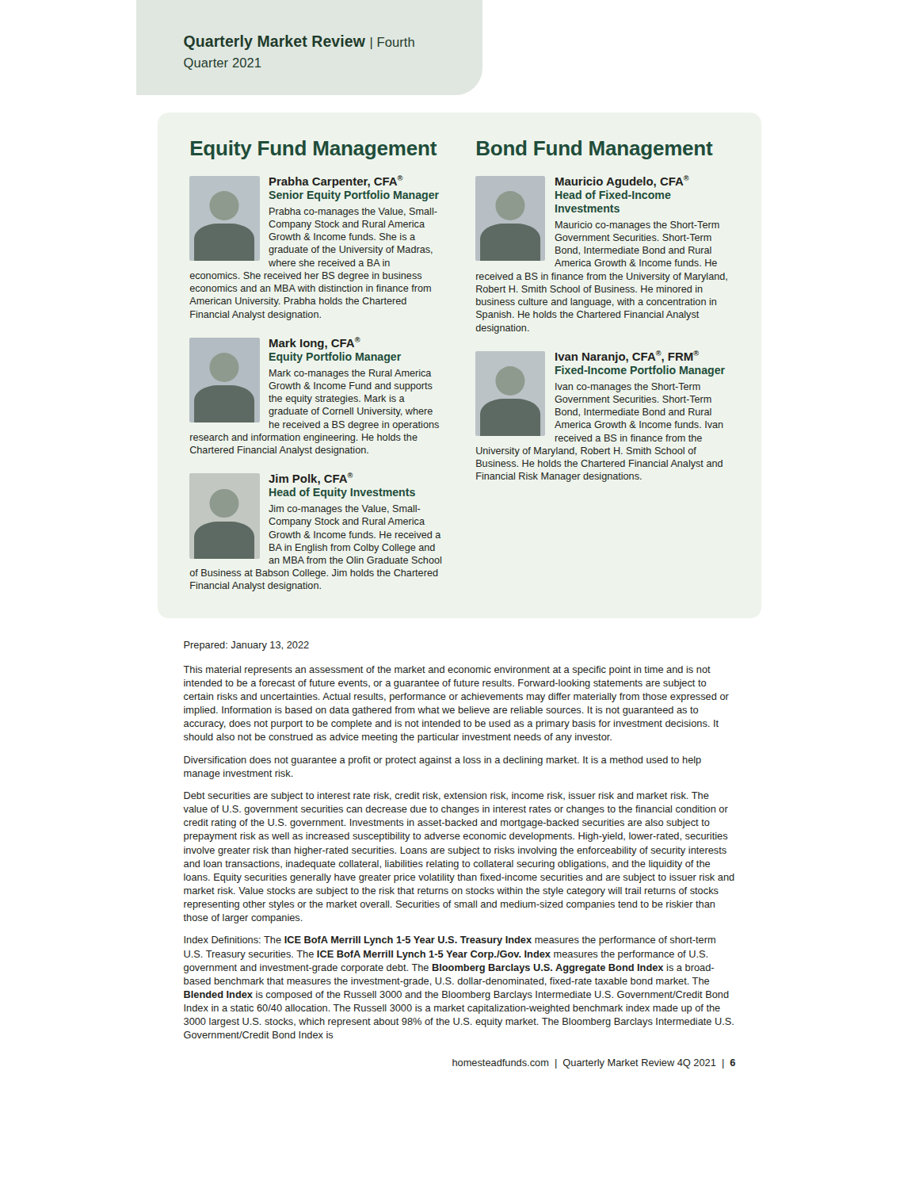Quarterly Market Review | Fourth Quarter 2021
Equity Fund Management
Prabha Carpenter, CFA®
Senior Equity Portfolio Manager
Prabha co-manages the Value, Small-Company Stock and Rural America Growth & Income funds. She is a graduate of the University of Madras, where she received a BA in economics. She received her BS degree in business economics and an MBA with distinction in finance from American University. Prabha holds the Chartered Financial Analyst designation.
Mark Iong, CFA®
Equity Portfolio Manager
Mark co-manages the Rural America Growth & Income Fund and supports the equity strategies. Mark is a graduate of Cornell University, where he received a BS degree in operations research and information engineering. He holds the Chartered Financial Analyst designation.
Jim Polk, CFA®
Head of Equity Investments
Jim co-manages the Value, Small-Company Stock and Rural America Growth & Income funds. He received a BA in English from Colby College and an MBA from the Olin Graduate School of Business at Babson College. Jim holds the Chartered Financial Analyst designation.
Bond Fund Management
Mauricio Agudelo, CFA®
Head of Fixed-Income Investments
Mauricio co-manages the Short-Term Government Securities. Short-Term Bond, Intermediate Bond and Rural America Growth & Income funds. He received a BS in finance from the University of Maryland, Robert H. Smith School of Business. He minored in business culture and language, with a concentration in Spanish. He holds the Chartered Financial Analyst designation.
Ivan Naranjo, CFA®, FRM®
Fixed-Income Portfolio Manager
Ivan co-manages the Short-Term Government Securities. Short-Term Bond, Intermediate Bond and Rural America Growth & Income funds. Ivan received a BS in finance from the University of Maryland, Robert H. Smith School of Business. He holds the Chartered Financial Analyst and Financial Risk Manager designations.
Prepared: January 13, 2022
This material represents an assessment of the market and economic environment at a specific point in time and is not intended to be a forecast of future events, or a guarantee of future results. Forward-looking statements are subject to certain risks and uncertainties. Actual results, performance or achievements may differ materially from those expressed or implied. Information is based on data gathered from what we believe are reliable sources. It is not guaranteed as to accuracy, does not purport to be complete and is not intended to be used as a primary basis for investment decisions. It should also not be construed as advice meeting the particular investment needs of any investor.
Diversification does not guarantee a profit or protect against a loss in a declining market. It is a method used to help manage investment risk.
Debt securities are subject to interest rate risk, credit risk, extension risk, income risk, issuer risk and market risk. The value of U.S. government securities can decrease due to changes in interest rates or changes to the financial condition or credit rating of the U.S. government. Investments in asset-backed and mortgage-backed securities are also subject to prepayment risk as well as increased susceptibility to adverse economic developments. High-yield, lower-rated, securities involve greater risk than higher-rated securities. Loans are subject to risks involving the enforceability of security interests and loan transactions, inadequate collateral, liabilities relating to collateral securing obligations, and the liquidity of the loans. Equity securities generally have greater price volatility than fixed-income securities and are subject to issuer risk and market risk. Value stocks are subject to the risk that returns on stocks within the style category will trail returns of stocks representing other styles or the market overall. Securities of small and medium-sized companies tend to be riskier than those of larger companies.
Index Definitions: The ICE BofA Merrill Lynch 1-5 Year U.S. Treasury Index measures the performance of short-term U.S. Treasury securities. The ICE BofA Merrill Lynch 1-5 Year Corp./Gov. Index measures the performance of U.S. government and investment-grade corporate debt. The Bloomberg Barclays U.S. Aggregate Bond Index is a broad-based benchmark that measures the investment-grade, U.S. dollar-denominated, fixed-rate taxable bond market. The Blended Index is composed of the Russell 3000 and the Bloomberg Barclays Intermediate U.S. Government/Credit Bond Index in a static 60/40 allocation. The Russell 3000 is a market capitalization-weighted benchmark index made up of the 3000 largest U.S. stocks, which represent about 98% of the U.S. equity market. The Bloomberg Barclays Intermediate U.S. Government/Credit Bond Index is
homesteadfunds.com | Quarterly Market Review 4Q 2021 | 6